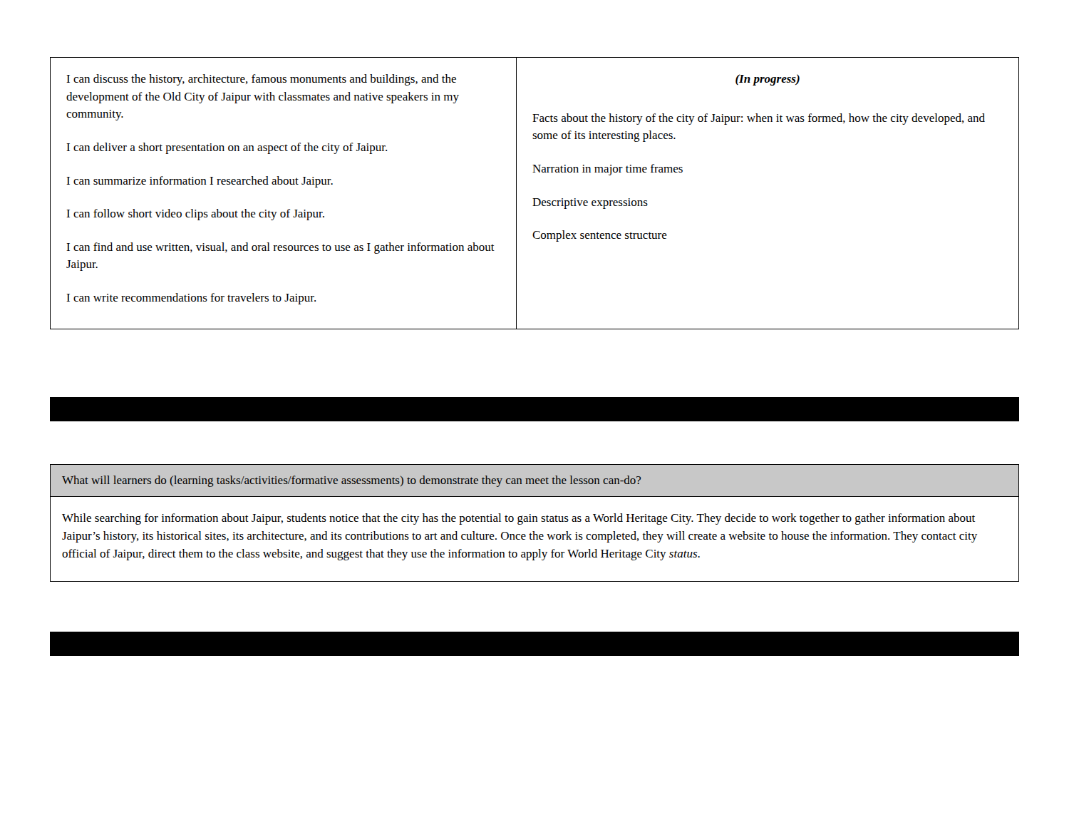| I can discuss the history, architecture, famous monuments and buildings, and the development of the Old City of Jaipur with classmates and native speakers in my community. I can deliver a short presentation on an aspect of the city of Jaipur. I can summarize information I researched about Jaipur. I can follow short video clips about the city of Jaipur. I can find and use written, visual, and oral resources to use as I gather information about Jaipur. I can write recommendations for travelers to Jaipur. | (In progress) Facts about the history of the city of Jaipur: when it was formed, how the city developed, and some of its interesting places. Narration in major time frames Descriptive expressions Complex sentence structure |
| What will learners do (learning tasks/activities/formative assessments) to demonstrate they can meet the lesson can-do? |
| While searching for information about Jaipur, students notice that the city has the potential to gain status as a World Heritage City. They decide to work together to gather information about Jaipur’s history, its historical sites, its architecture, and its contributions to art and culture. Once the work is completed, they will create a website to house the information. They contact city official of Jaipur, direct them to the class website, and suggest that they use the information to apply for World Heritage City status . |